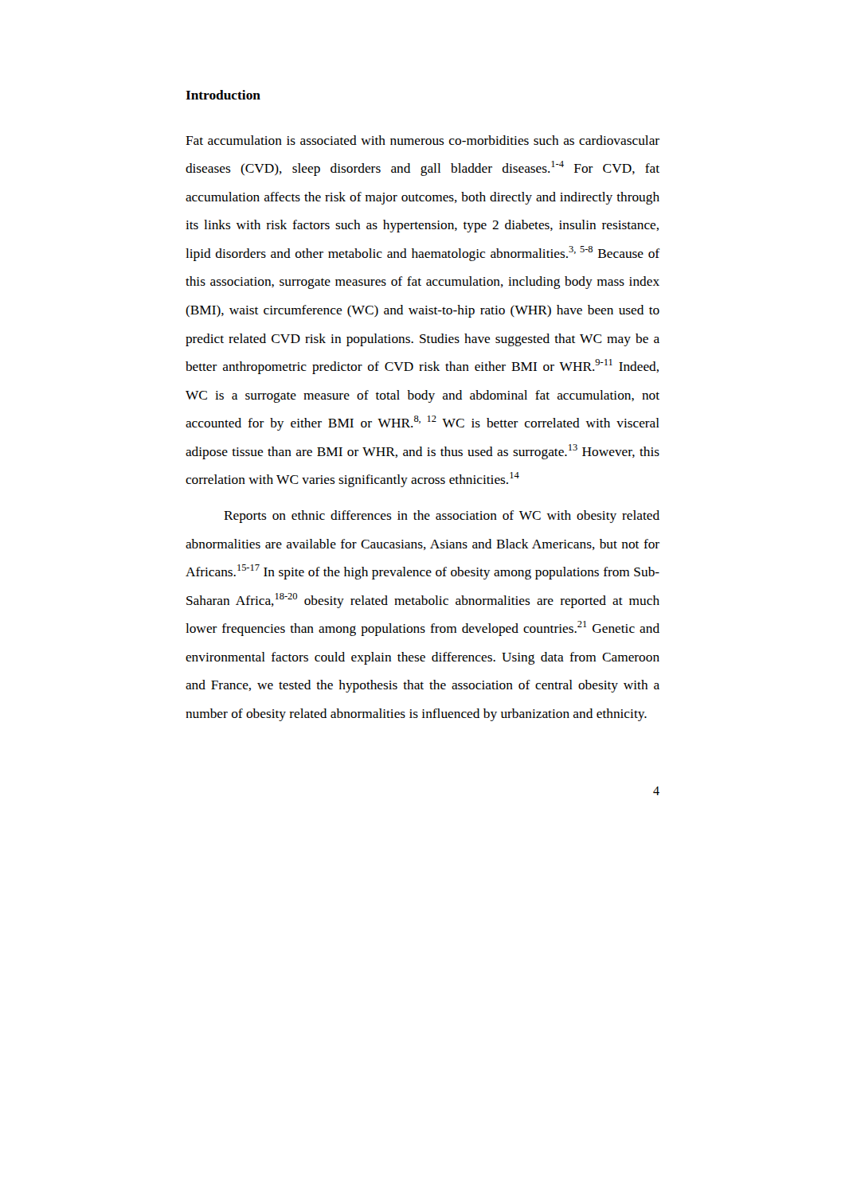Introduction
Fat accumulation is associated with numerous co-morbidities such as cardiovascular diseases (CVD), sleep disorders and gall bladder diseases.1-4 For CVD, fat accumulation affects the risk of major outcomes, both directly and indirectly through its links with risk factors such as hypertension, type 2 diabetes, insulin resistance, lipid disorders and other metabolic and haematologic abnormalities.3, 5-8 Because of this association, surrogate measures of fat accumulation, including body mass index (BMI), waist circumference (WC) and waist-to-hip ratio (WHR) have been used to predict related CVD risk in populations. Studies have suggested that WC may be a better anthropometric predictor of CVD risk than either BMI or WHR.9-11 Indeed, WC is a surrogate measure of total body and abdominal fat accumulation, not accounted for by either BMI or WHR.8, 12 WC is better correlated with visceral adipose tissue than are BMI or WHR, and is thus used as surrogate.13 However, this correlation with WC varies significantly across ethnicities.14
Reports on ethnic differences in the association of WC with obesity related abnormalities are available for Caucasians, Asians and Black Americans, but not for Africans.15-17 In spite of the high prevalence of obesity among populations from Sub-Saharan Africa,18-20 obesity related metabolic abnormalities are reported at much lower frequencies than among populations from developed countries.21 Genetic and environmental factors could explain these differences. Using data from Cameroon and France, we tested the hypothesis that the association of central obesity with a number of obesity related abnormalities is influenced by urbanization and ethnicity.
4